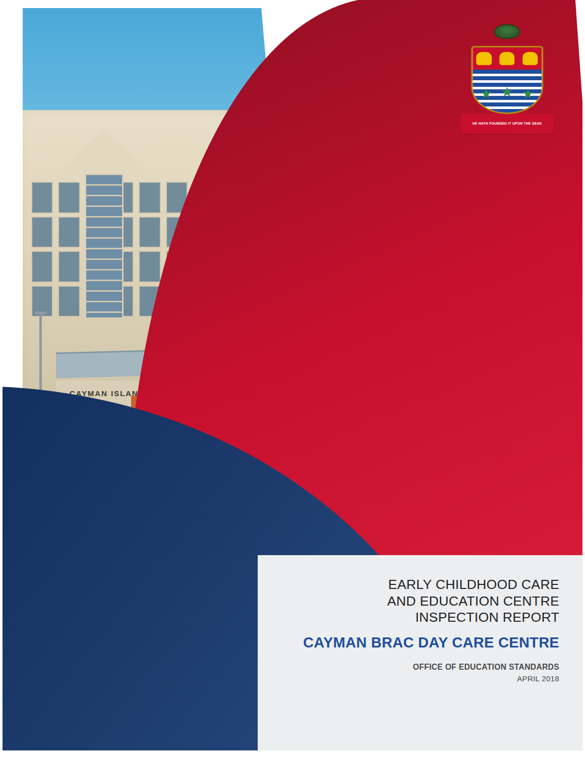CAYMAN ISLANDS GOVERNMENT
HE HATH FOUNDED IT UPON THE SEAS
Early Childhood Care
and Education Centre
Inspection Report
Cayman Brac Day Care Centre
Office of Education Standards
April 2018